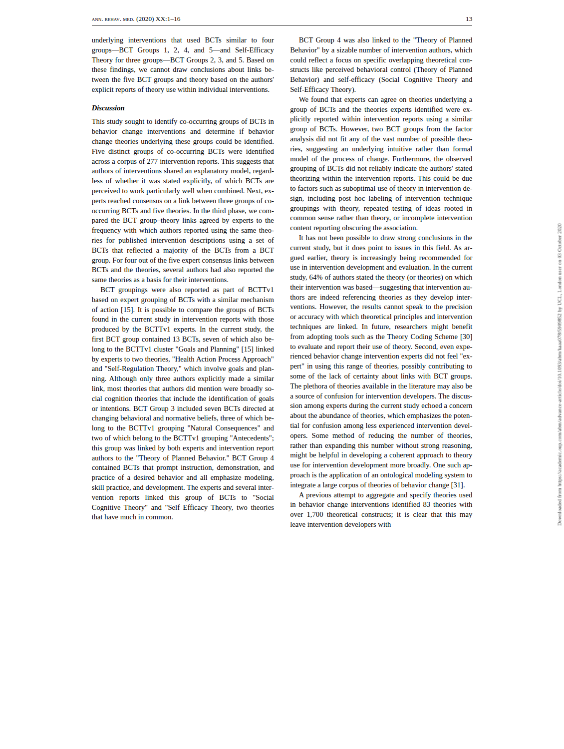ann. behav. med. (2020) XX:1–16 13
Downloaded from https://academic.oup.com/abm/advance-article/doi/10.1093/abm/kaaa078/5909852 by UCL, London user on 03 October 2020
underlying interventions that used BCTs similar to four groups—BCT Groups 1, 2, 4, and 5—and Self-Efficacy Theory for three groups—BCT Groups 2, 3, and 5. Based on these findings, we cannot draw conclusions about links between the five BCT groups and theory based on the authors' explicit reports of theory use within individual interventions.
Discussion
This study sought to identify co-occurring groups of BCTs in behavior change interventions and determine if behavior change theories underlying these groups could be identified. Five distinct groups of co-occurring BCTs were identified across a corpus of 277 intervention reports. This suggests that authors of interventions shared an explanatory model, regardless of whether it was stated explicitly, of which BCTs are perceived to work particularly well when combined. Next, experts reached consensus on a link between three groups of co-occurring BCTs and five theories. In the third phase, we compared the BCT group–theory links agreed by experts to the frequency with which authors reported using the same theories for published intervention descriptions using a set of BCTs that reflected a majority of the BCTs from a BCT group. For four out of the five expert consensus links between BCTs and the theories, several authors had also reported the same theories as a basis for their interventions.
BCT groupings were also reported as part of BCTTv1 based on expert grouping of BCTs with a similar mechanism of action [15]. It is possible to compare the groups of BCTs found in the current study in intervention reports with those produced by the BCTTv1 experts. In the current study, the first BCT group contained 13 BCTs, seven of which also belong to the BCTTv1 cluster "Goals and Planning" [15] linked by experts to two theories, "Health Action Process Approach" and "Self-Regulation Theory," which involve goals and planning. Although only three authors explicitly made a similar link, most theories that authors did mention were broadly social cognition theories that include the identification of goals or intentions. BCT Group 3 included seven BCTs directed at changing behavioral and normative beliefs, three of which belong to the BCTTv1 grouping "Natural Consequences" and two of which belong to the BCTTv1 grouping "Antecedents"; this group was linked by both experts and intervention report authors to the "Theory of Planned Behavior." BCT Group 4 contained BCTs that prompt instruction, demonstration, and practice of a desired behavior and all emphasize modeling, skill practice, and development. The experts and several intervention reports linked this group of BCTs to "Social Cognitive Theory" and "Self Efficacy Theory, two theories that have much in common.
BCT Group 4 was also linked to the "Theory of Planned Behavior" by a sizable number of intervention authors, which could reflect a focus on specific overlapping theoretical constructs like perceived behavioral control (Theory of Planned Behavior) and self-efficacy (Social Cognitive Theory and Self-Efficacy Theory).
We found that experts can agree on theories underlying a group of BCTs and the theories experts identified were explicitly reported within intervention reports using a similar group of BCTs. However, two BCT groups from the factor analysis did not fit any of the vast number of possible theories, suggesting an underlying intuitive rather than formal model of the process of change. Furthermore, the observed grouping of BCTs did not reliably indicate the authors' stated theorizing within the intervention reports. This could be due to factors such as suboptimal use of theory in intervention design, including post hoc labeling of intervention technique groupings with theory, repeated testing of ideas rooted in common sense rather than theory, or incomplete intervention content reporting obscuring the association.
It has not been possible to draw strong conclusions in the current study, but it does point to issues in this field. As argued earlier, theory is increasingly being recommended for use in intervention development and evaluation. In the current study, 64% of authors stated the theory (or theories) on which their intervention was based—suggesting that intervention authors are indeed referencing theories as they develop interventions. However, the results cannot speak to the precision or accuracy with which theoretical principles and intervention techniques are linked. In future, researchers might benefit from adopting tools such as the Theory Coding Scheme [30] to evaluate and report their use of theory. Second, even experienced behavior change intervention experts did not feel "expert" in using this range of theories, possibly contributing to some of the lack of certainty about links with BCT groups. The plethora of theories available in the literature may also be a source of confusion for intervention developers. The discussion among experts during the current study echoed a concern about the abundance of theories, which emphasizes the potential for confusion among less experienced intervention developers. Some method of reducing the number of theories, rather than expanding this number without strong reasoning, might be helpful in developing a coherent approach to theory use for intervention development more broadly. One such approach is the application of an ontological modeling system to integrate a large corpus of theories of behavior change [31].
A previous attempt to aggregate and specify theories used in behavior change interventions identified 83 theories with over 1,700 theoretical constructs; it is clear that this may leave intervention developers with